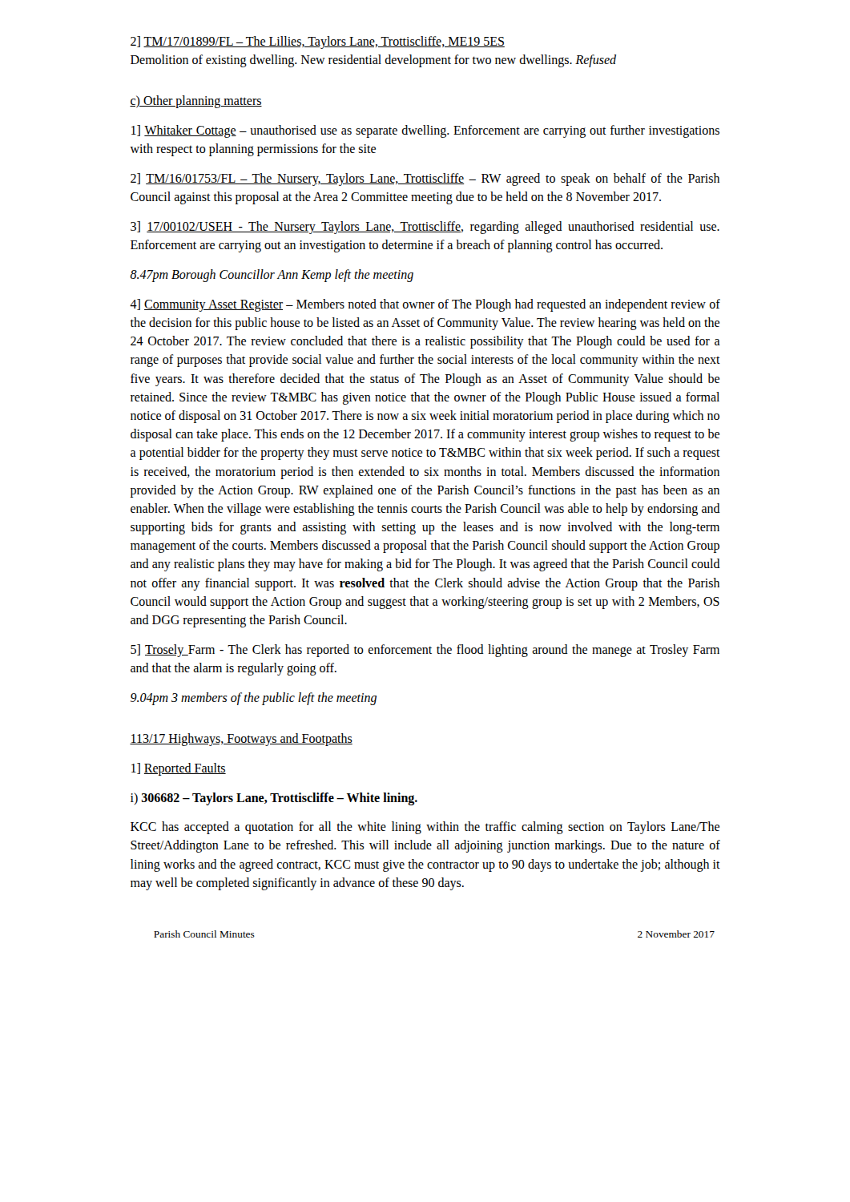2] TM/17/01899/FL – The Lillies, Taylors Lane, Trottiscliffe, ME19 5ES
Demolition of existing dwelling. New residential development for two new dwellings. Refused
c) Other planning matters
1] Whitaker Cottage – unauthorised use as separate dwelling. Enforcement are carrying out further investigations with respect to planning permissions for the site
2] TM/16/01753/FL – The Nursery, Taylors Lane, Trottiscliffe – RW agreed to speak on behalf of the Parish Council against this proposal at the Area 2 Committee meeting due to be held on the 8 November 2017.
3] 17/00102/USEH - The Nursery Taylors Lane, Trottiscliffe, regarding alleged unauthorised residential use. Enforcement are carrying out an investigation to determine if a breach of planning control has occurred.
8.47pm Borough Councillor Ann Kemp left the meeting
4] Community Asset Register – Members noted that owner of The Plough had requested an independent review of the decision for this public house to be listed as an Asset of Community Value. The review hearing was held on the 24 October 2017. The review concluded that there is a realistic possibility that The Plough could be used for a range of purposes that provide social value and further the social interests of the local community within the next five years. It was therefore decided that the status of The Plough as an Asset of Community Value should be retained. Since the review T&MBC has given notice that the owner of the Plough Public House issued a formal notice of disposal on 31 October 2017. There is now a six week initial moratorium period in place during which no disposal can take place. This ends on the 12 December 2017. If a community interest group wishes to request to be a potential bidder for the property they must serve notice to T&MBC within that six week period. If such a request is received, the moratorium period is then extended to six months in total. Members discussed the information provided by the Action Group. RW explained one of the Parish Council’s functions in the past has been as an enabler. When the village were establishing the tennis courts the Parish Council was able to help by endorsing and supporting bids for grants and assisting with setting up the leases and is now involved with the long-term management of the courts. Members discussed a proposal that the Parish Council should support the Action Group and any realistic plans they may have for making a bid for The Plough. It was agreed that the Parish Council could not offer any financial support. It was resolved that the Clerk should advise the Action Group that the Parish Council would support the Action Group and suggest that a working/steering group is set up with 2 Members, OS and DGG representing the Parish Council.
5] Trosely Farm - The Clerk has reported to enforcement the flood lighting around the manege at Trosley Farm and that the alarm is regularly going off.
9.04pm 3 members of the public left the meeting
113/17 Highways, Footways and Footpaths
1] Reported Faults
i) 306682 – Taylors Lane, Trottiscliffe – White lining.
KCC has accepted a quotation for all the white lining within the traffic calming section on Taylors Lane/The Street/Addington Lane to be refreshed. This will include all adjoining junction markings. Due to the nature of lining works and the agreed contract, KCC must give the contractor up to 90 days to undertake the job; although it may well be completed significantly in advance of these 90 days.
Parish Council Minutes 2 November 2017